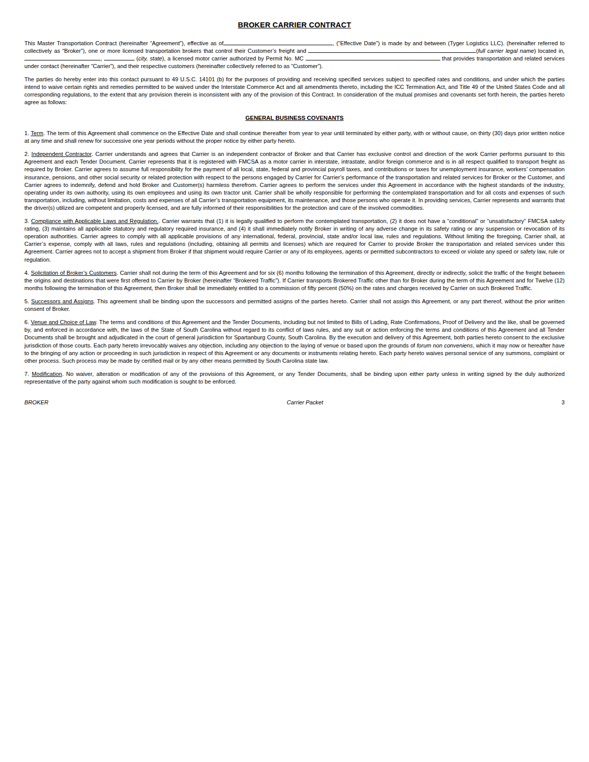BROKER CARRIER CONTRACT
This Master Transportation Contract (hereinafter “Agreement”), effective as of , (“Effective Date”) is made by and between (Tyger Logistics LLC). (hereinafter referred to collectively as “Broker”), one or more licensed transportation brokers that control their Customer’s freight and (full carrier legal name) located in, , (city, state), a licensed motor carrier authorized by Permit No. MC that provides transportation and related services under contact (hereinafter “Carrier”), and their respective customers (hereinafter collectively referred to as “Customer”).
The parties do hereby enter into this contact pursuant to 49 U.S.C. 14101 (b) for the purposes of providing and receiving specified services subject to specified rates and conditions, and under which the parties intend to waive certain rights and remedies permitted to be waived under the Interstate Commerce Act and all amendments thereto, including the ICC Termination Act, and Title 49 of the United States Code and all corresponding regulations, to the extent that any provision therein is inconsistent with any of the provision of this Contract. In consideration of the mutual promises and covenants set forth herein, the parties hereto agree as follows:
GENERAL BUSINESS COVENANTS
1. Term. The term of this Agreement shall commence on the Effective Date and shall continue thereafter from year to year until terminated by either party, with or without cause, on thirty (30) days prior written notice at any time and shall renew for successive one year periods without the proper notice by either party hereto.
2. Independent Contractor. Carrier understands and agrees that Carrier is an independent contractor of Broker and that Carrier has exclusive control and direction of the work Carrier performs pursuant to this Agreement and each Tender Document. Carrier represents that it is registered with FMCSA as a motor carrier in interstate, intrastate, and/or foreign commerce and is in all respect qualified to transport freight as required by Broker. Carrier agrees to assume full responsibility for the payment of all local, state, federal and provincial payroll taxes, and contributions or taxes for unemployment insurance, workers’ compensation insurance, pensions, and other social security or related protection with respect to the persons engaged by Carrier for Carrier’s performance of the transportation and related services for Broker or the Customer, and Carrier agrees to indemnify, defend and hold Broker and Customer(s) harmless therefrom. Carrier agrees to perform the services under this Agreement in accordance with the highest standards of the industry, operating under its own authority, using its own employees and using its own tractor unit. Carrier shall be wholly responsible for performing the contemplated transportation and for all costs and expenses of such transportation, including, without limitation, costs and expenses of all Carrier’s transportation equipment, its maintenance, and those persons who operate it. In providing services, Carrier represents and warrants that the driver(s) utilized are competent and properly licensed, and are fully informed of their responsibilities for the protection and care of the involved commodities.
3. Compliance with Applicable Laws and Regulation.. Carrier warrants that (1) it is legally qualified to perform the contemplated transportation, (2) it does not have a “conditional” or “unsatisfactory” FMCSA safety rating, (3) maintains all applicable statutory and regulatory required insurance, and (4) it shall immediately notify Broker in writing of any adverse change in its safety rating or any suspension or revocation of its operation authorities. Carrier agrees to comply with all applicable provisions of any international, federal, provincial, state and/or local law, rules and regulations. Without limiting the foregoing, Carrier shall, at Carrier’s expense, comply with all laws, rules and regulations (including, obtaining all permits and licenses) which are required for Carrier to provide Broker the transportation and related services under this Agreement. Carrier agrees not to accept a shipment from Broker if that shipment would require Carrier or any of its employees, agents or permitted subcontractors to exceed or violate any speed or safety law, rule or regulation.
4. Solicitation of Broker’s Customers. Carrier shall not during the term of this Agreement and for six (6) months following the termination of this Agreement, directly or indirectly, solicit the traffic of the freight between the origins and destinations that were first offered to Carrier by Broker (hereinafter “Brokered Traffic”). If Carrier transports Brokered Traffic other than for Broker during the term of this Agreement and for Twelve (12) months following the termination of this Agreement, then Broker shall be immediately entitled to a commission of fifty percent (50%) on the rates and charges received by Carrier on such Brokered Traffic.
5. Successors and Assigns. This agreement shall be binding upon the successors and permitted assigns of the parties hereto. Carrier shall not assign this Agreement, or any part thereof, without the prior written consent of Broker.
6. Venue and Choice of Law. The terms and conditions of this Agreement and the Tender Documents, including but not limited to Bills of Lading, Rate Confirmations, Proof of Delivery and the like, shall be governed by, and enforced in accordance with, the laws of the State of South Carolina without regard to its conflict of laws rules, and any suit or action enforcing the terms and conditions of this Agreement and all Tender Documents shall be brought and adjudicated in the court of general jurisdiction for Spartanburg County, South Carolina. By the execution and delivery of this Agreement, both parties hereto consent to the exclusive jurisdiction of those courts. Each party hereto irrevocably waives any objection, including any objection to the laying of venue or based upon the grounds of forum non conveniens, which it may now or hereafter have to the bringing of any action or proceeding in such jurisdiction in respect of this Agreement or any documents or instruments relating hereto. Each party hereto waives personal service of any summons, complaint or other process. Such process may be made by certified mail or by any other means permitted by South Carolina state law.
7. Modification. No waiver, alteration or modification of any of the provisions of this Agreement, or any Tender Documents, shall be binding upon either party unless in writing signed by the duly authorized representative of the party against whom such modification is sought to be enforced.
BROKER Carrier Packet 3